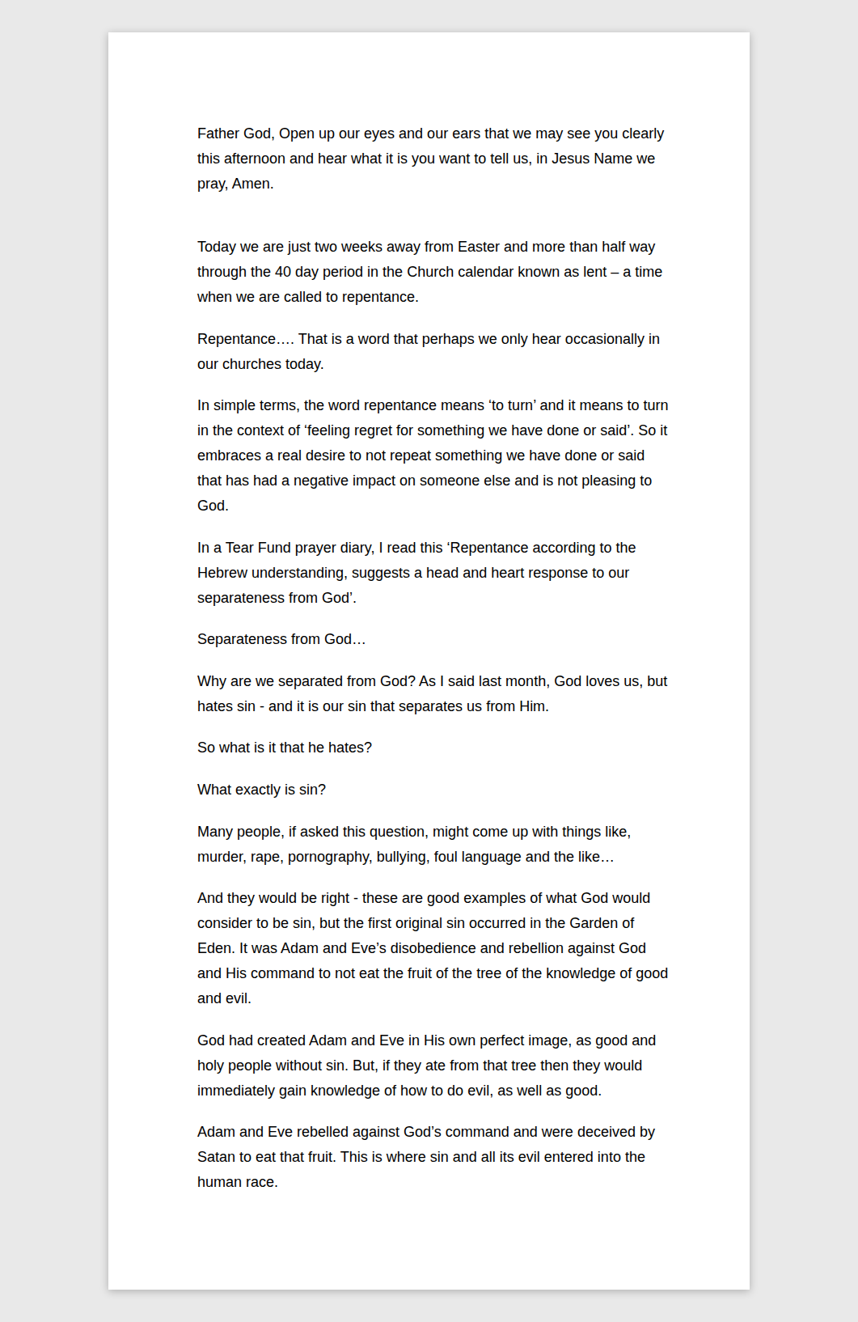Father God, Open up our eyes and our ears that we may see you clearly this afternoon and hear what it is you want to tell us, in Jesus Name we pray, Amen.
Today we are just two weeks away from Easter and more than half way through the 40 day period in the Church calendar known as lent – a time when we are called to repentance.
Repentance…. That is a word that perhaps we only hear occasionally in our churches today.
In simple terms, the word repentance means ‘to turn’ and it means to turn in the context of ‘feeling regret for something we have done or said’. So it embraces a real desire to not repeat something we have done or said that has had a negative impact on someone else and is not pleasing to God.
In a Tear Fund prayer diary, I read this ‘Repentance according to the Hebrew understanding, suggests a head and heart response to our separateness from God’.
Separateness from God…
Why are we separated from God? As I said last month, God loves us, but hates sin - and it is our sin that separates us from Him.
So what is it that he hates?
What exactly is sin?
Many people, if asked this question, might come up with things like, murder, rape, pornography, bullying, foul language and the like…
And they would be right - these are good examples of what God would consider to be sin, but the first original sin occurred in the Garden of Eden. It was Adam and Eve’s disobedience and rebellion against God and His command to not eat the fruit of the tree of the knowledge of good and evil.
God had created Adam and Eve in His own perfect image, as good and holy people without sin. But, if they ate from that tree then they would immediately gain knowledge of how to do evil, as well as good.
Adam and Eve rebelled against God’s command and were deceived by Satan to eat that fruit. This is where sin and all its evil entered into the human race.